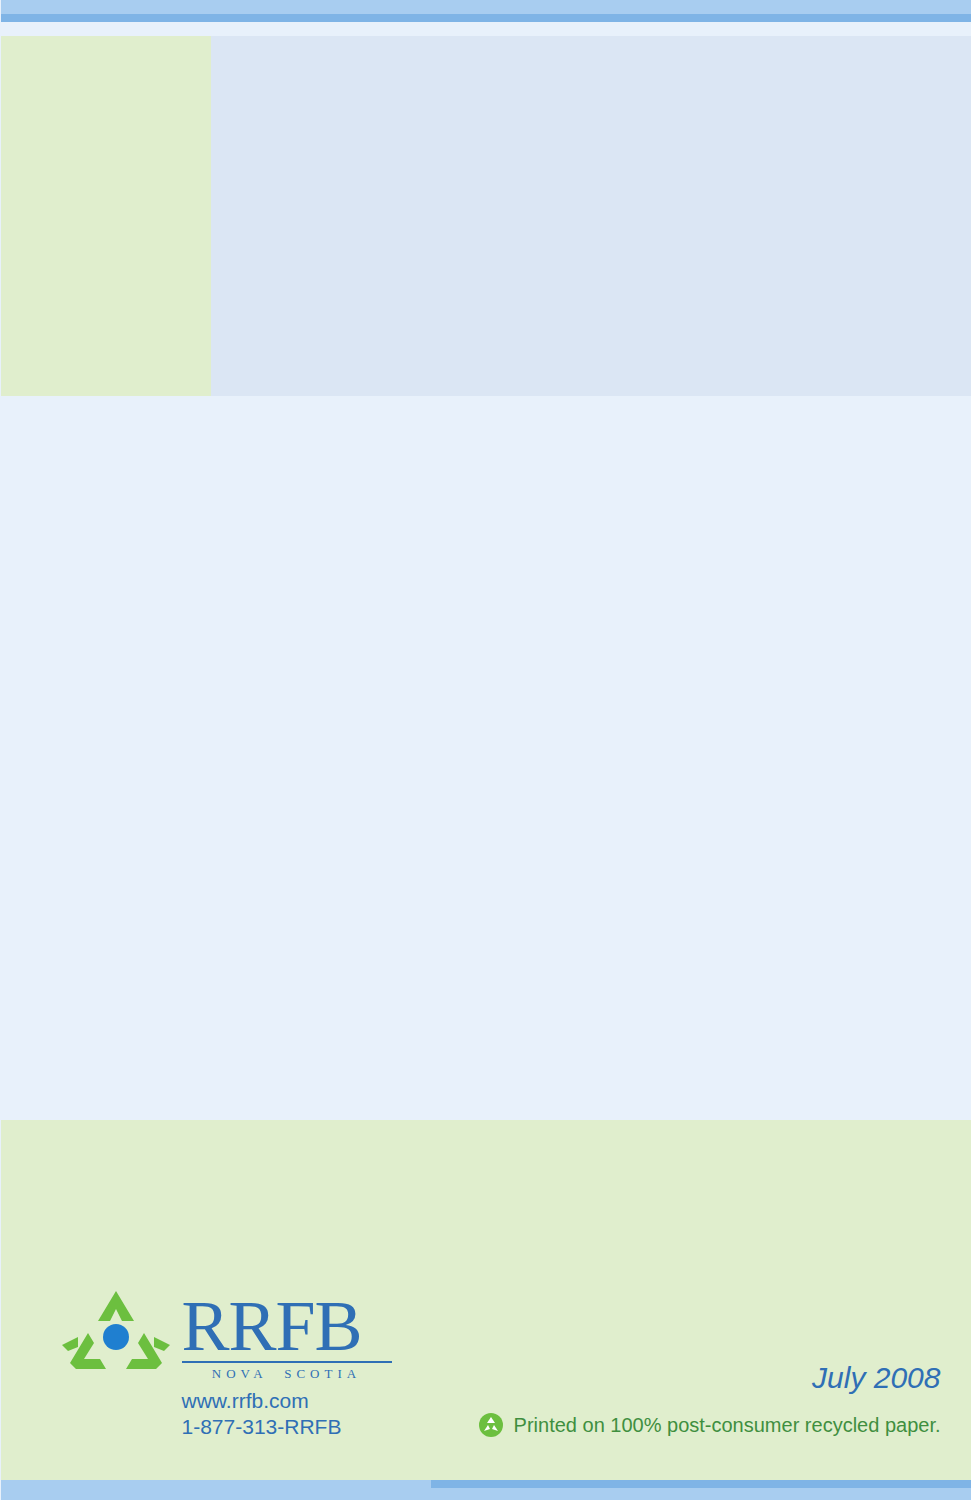RRFB
NOVA SCOTIA
www.rrfb.com
1-877-313-RRFB
July 2008
Printed on 100% post-consumer recycled paper.